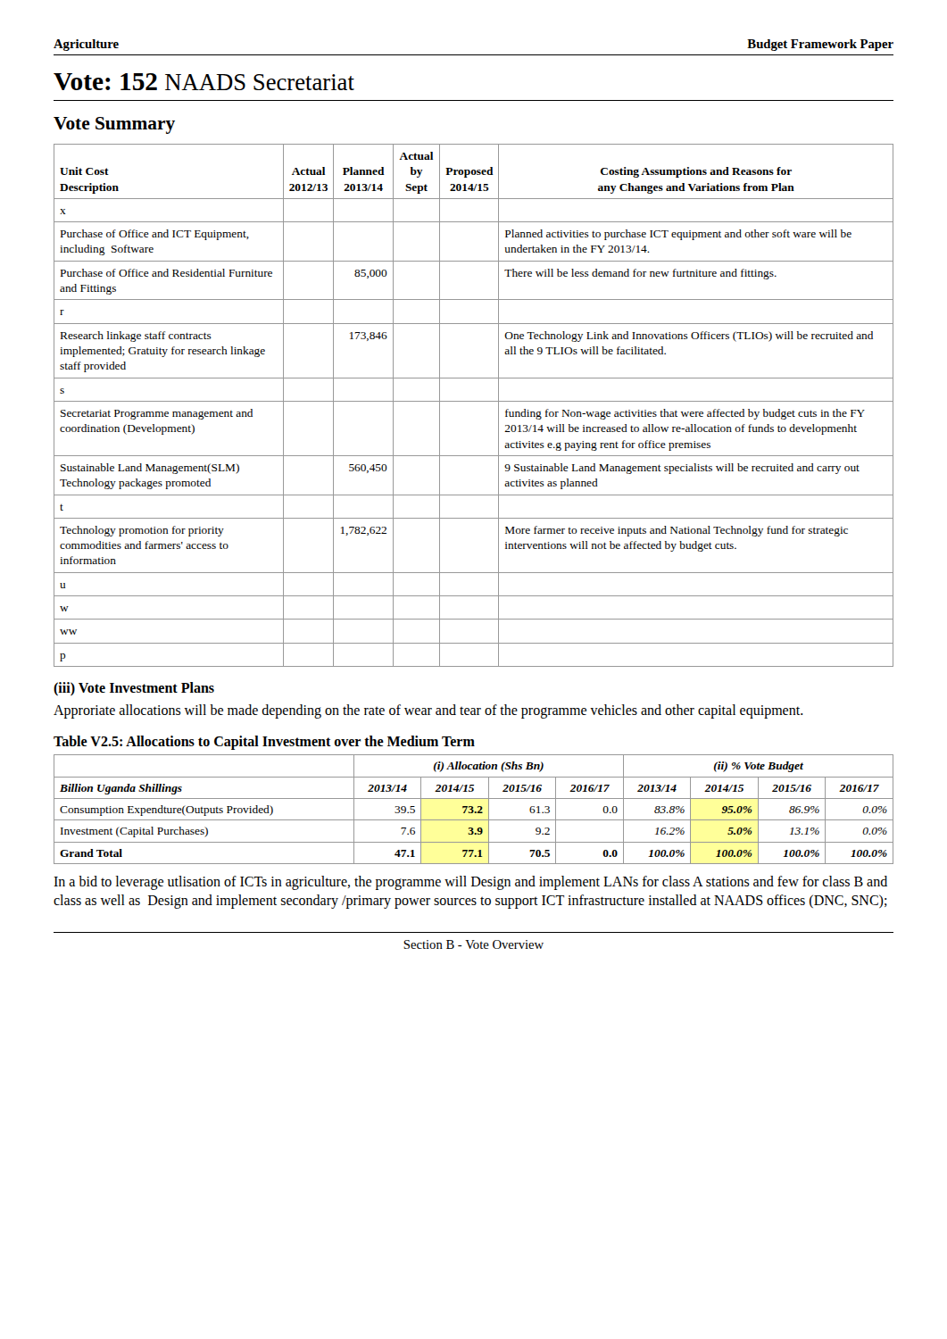Agriculture
Budget Framework Paper
Vote: 152 NAADS Secretariat
Vote Summary
| Unit Cost Description | Actual 2012/13 | Planned 2013/14 | Actual by Sept | Proposed 2014/15 | Costing Assumptions and Reasons for any Changes and Variations from Plan |
| --- | --- | --- | --- | --- | --- |
| x | | | | | |
| Purchase of Office and ICT Equipment, including Software | | | | | Planned activities to purchase ICT equipment and other soft ware will be undertaken in the FY 2013/14. |
| Purchase of Office and Residential Furniture and Fittings | | 85,000 | | | There will be less demand for new furtniture and fittings. |
| r | | | | | |
| Research linkage staff contracts implemented; Gratuity for research linkage staff provided | | 173,846 | | | One Technology Link and Innovations Officers (TLIOs) will be recruited and all the 9 TLIOs will be facilitated. |
| s | | | | | |
| Secretariat Programme management and coordination (Development) | | | | | funding for Non-wage activities that were affected by budget cuts in the FY 2013/14 will be increased to allow re-allocation of funds to developmenht activites e.g paying rent for office premises |
| Sustainable Land Management(SLM) Technology packages promoted | | 560,450 | | | 9 Sustainable Land Management specialists will be recruited and carry out activites as planned |
| t | | | | | |
| Technology promotion for priority commodities and farmers' access to information | | 1,782,622 | | | More farmer to receive inputs and National Technolgy fund for strategic interventions will not be affected by budget cuts. |
| u | | | | | |
| w | | | | | |
| ww | | | | | |
| p | | | | | |
(iii) Vote Investment Plans
Approriate allocations will be made depending on the rate of wear and tear of the programme vehicles and other capital equipment.
Table V2.5: Allocations to Capital Investment over the Medium Term
| | (i) Allocation (Shs Bn) | (ii) % Vote Budget |
| --- | --- | --- |
| Billion Uganda Shillings | 2013/14 | 2014/15 | 2015/16 | 2016/17 | 2013/14 | 2014/15 | 2015/16 | 2016/17 |
| Consumption Expendture(Outputs Provided) | 39.5 | 73.2 | 61.3 | 0.0 | 83.8% | 95.0% | 86.9% | 0.0% |
| Investment (Capital Purchases) | 7.6 | 3.9 | 9.2 | | 16.2% | 5.0% | 13.1% | 0.0% |
| Grand Total | 47.1 | 77.1 | 70.5 | 0.0 | 100.0% | 100.0% | 100.0% | 100.0% |
In a bid to leverage utlisation of ICTs in agriculture, the programme will Design and implement LANs for class A stations and few for class B and class as well as Design and implement secondary /primary power sources to support ICT infrastructure installed at NAADS offices (DNC, SNC);
Section B - Vote Overview